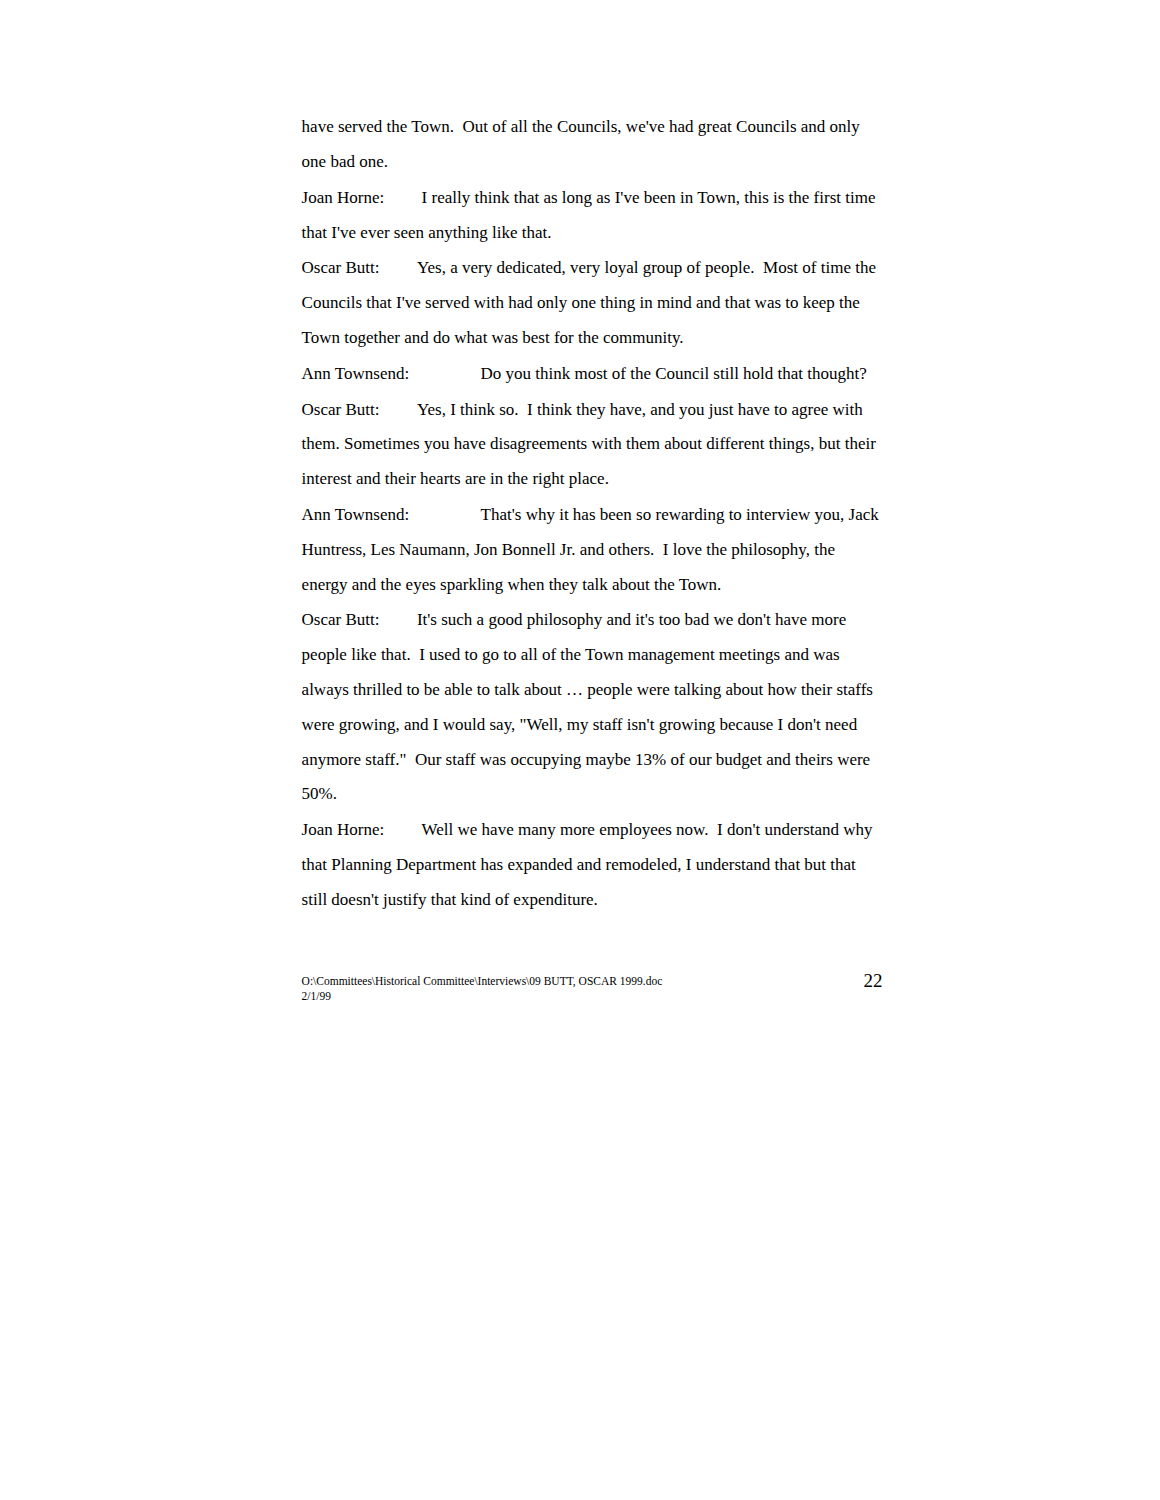have served the Town. Out of all the Councils, we've had great Councils and only one bad one.
Joan Horne: I really think that as long as I've been in Town, this is the first time that I've ever seen anything like that.
Oscar Butt: Yes, a very dedicated, very loyal group of people. Most of time the Councils that I've served with had only one thing in mind and that was to keep the Town together and do what was best for the community.
Ann Townsend: Do you think most of the Council still hold that thought?
Oscar Butt: Yes, I think so. I think they have, and you just have to agree with them. Sometimes you have disagreements with them about different things, but their interest and their hearts are in the right place.
Ann Townsend: That's why it has been so rewarding to interview you, Jack Huntress, Les Naumann, Jon Bonnell Jr. and others. I love the philosophy, the energy and the eyes sparkling when they talk about the Town.
Oscar Butt: It's such a good philosophy and it's too bad we don't have more people like that. I used to go to all of the Town management meetings and was always thrilled to be able to talk about … people were talking about how their staffs were growing, and I would say, "Well, my staff isn't growing because I don't need anymore staff." Our staff was occupying maybe 13% of our budget and theirs were 50%.
Joan Horne: Well we have many more employees now. I don't understand why that Planning Department has expanded and remodeled, I understand that but that still doesn't justify that kind of expenditure.
22 O:\Committees\Historical Committee\Interviews\09 BUTT, OSCAR 1999.doc 2/1/99